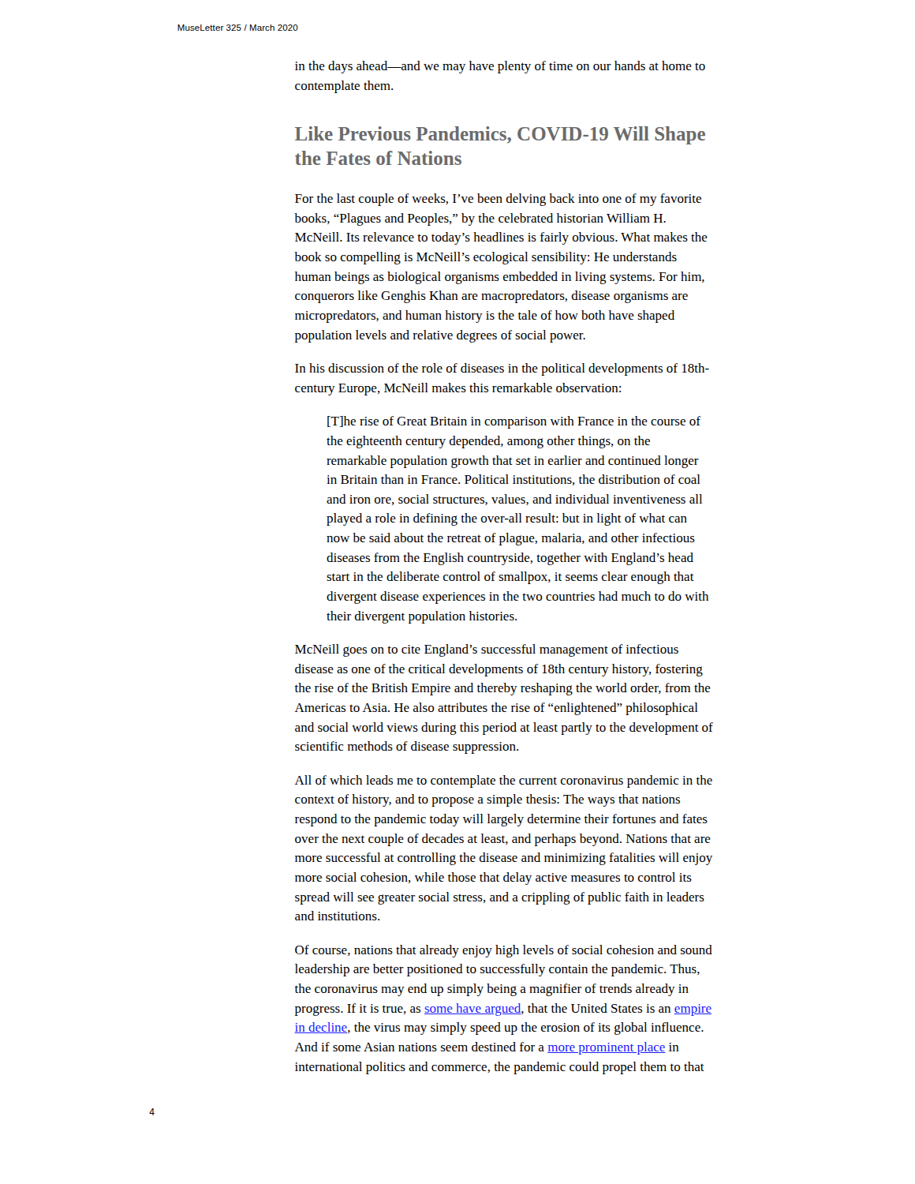MuseLetter 325 / March 2020
in the days ahead—and we may have plenty of time on our hands at home to contemplate them.
Like Previous Pandemics, COVID-19 Will Shape the Fates of Nations
For the last couple of weeks, I’ve been delving back into one of my favorite books, “Plagues and Peoples,” by the celebrated historian William H. McNeill. Its relevance to today’s headlines is fairly obvious. What makes the book so compelling is McNeill’s ecological sensibility: He understands human beings as biological organisms embedded in living systems. For him, conquerors like Genghis Khan are macropredators, disease organisms are micropredators, and human history is the tale of how both have shaped population levels and relative degrees of social power.
In his discussion of the role of diseases in the political developments of 18th-century Europe, McNeill makes this remarkable observation:
[T]he rise of Great Britain in comparison with France in the course of the eighteenth century depended, among other things, on the remarkable population growth that set in earlier and continued longer in Britain than in France. Political institutions, the distribution of coal and iron ore, social structures, values, and individual inventiveness all played a role in defining the over-all result: but in light of what can now be said about the retreat of plague, malaria, and other infectious diseases from the English countryside, together with England’s head start in the deliberate control of smallpox, it seems clear enough that divergent disease experiences in the two countries had much to do with their divergent population histories.
McNeill goes on to cite England’s successful management of infectious disease as one of the critical developments of 18th century history, fostering the rise of the British Empire and thereby reshaping the world order, from the Americas to Asia. He also attributes the rise of “enlightened” philosophical and social world views during this period at least partly to the development of scientific methods of disease suppression.
All of which leads me to contemplate the current coronavirus pandemic in the context of history, and to propose a simple thesis: The ways that nations respond to the pandemic today will largely determine their fortunes and fates over the next couple of decades at least, and perhaps beyond. Nations that are more successful at controlling the disease and minimizing fatalities will enjoy more social cohesion, while those that delay active measures to control its spread will see greater social stress, and a crippling of public faith in leaders and institutions.
Of course, nations that already enjoy high levels of social cohesion and sound leadership are better positioned to successfully contain the pandemic. Thus, the coronavirus may end up simply being a magnifier of trends already in progress. If it is true, as some have argued, that the United States is an empire in decline, the virus may simply speed up the erosion of its global influence. And if some Asian nations seem destined for a more prominent place in international politics and commerce, the pandemic could propel them to that
4